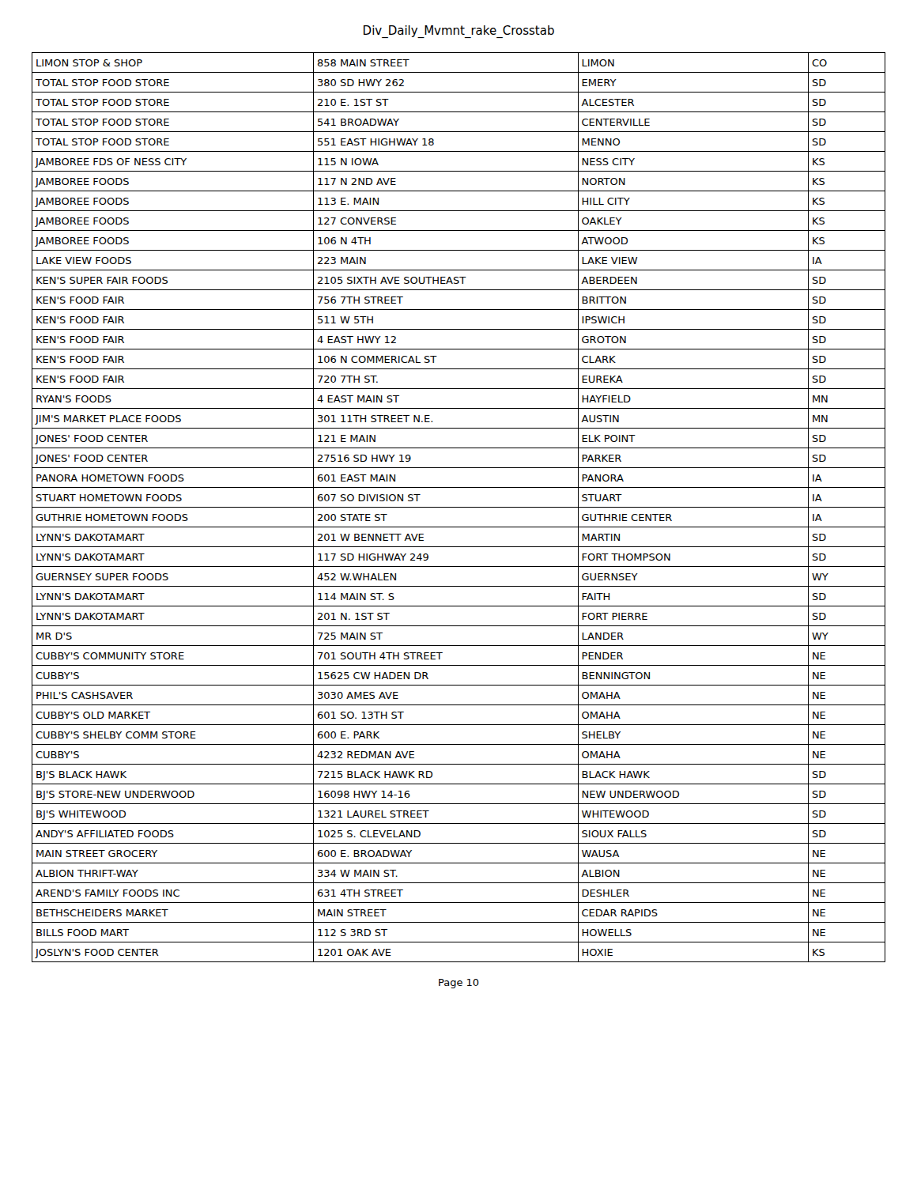Div_Daily_Mvmnt_rake_Crosstab
| LIMON STOP & SHOP | 858 MAIN STREET | LIMON | CO |
| TOTAL STOP FOOD STORE | 380 SD HWY 262 | EMERY | SD |
| TOTAL STOP FOOD STORE | 210 E. 1ST ST | ALCESTER | SD |
| TOTAL STOP FOOD STORE | 541 BROADWAY | CENTERVILLE | SD |
| TOTAL STOP FOOD STORE | 551 EAST HIGHWAY 18 | MENNO | SD |
| JAMBOREE FDS OF NESS CITY | 115 N IOWA | NESS CITY | KS |
| JAMBOREE FOODS | 117 N 2ND AVE | NORTON | KS |
| JAMBOREE FOODS | 113 E. MAIN | HILL CITY | KS |
| JAMBOREE FOODS | 127 CONVERSE | OAKLEY | KS |
| JAMBOREE FOODS | 106 N 4TH | ATWOOD | KS |
| LAKE VIEW FOODS | 223 MAIN | LAKE VIEW | IA |
| KEN'S SUPER FAIR FOODS | 2105 SIXTH AVE SOUTHEAST | ABERDEEN | SD |
| KEN'S FOOD FAIR | 756 7TH STREET | BRITTON | SD |
| KEN'S FOOD FAIR | 511 W 5TH | IPSWICH | SD |
| KEN'S FOOD FAIR | 4 EAST HWY 12 | GROTON | SD |
| KEN'S FOOD FAIR | 106 N COMMERICAL ST | CLARK | SD |
| KEN'S FOOD FAIR | 720 7TH ST. | EUREKA | SD |
| RYAN'S FOODS | 4 EAST MAIN ST | HAYFIELD | MN |
| JIM'S MARKET PLACE FOODS | 301 11TH STREET N.E. | AUSTIN | MN |
| JONES' FOOD CENTER | 121 E MAIN | ELK POINT | SD |
| JONES' FOOD CENTER | 27516 SD HWY 19 | PARKER | SD |
| PANORA HOMETOWN FOODS | 601 EAST MAIN | PANORA | IA |
| STUART HOMETOWN FOODS | 607 SO DIVISION ST | STUART | IA |
| GUTHRIE HOMETOWN FOODS | 200 STATE ST | GUTHRIE CENTER | IA |
| LYNN'S DAKOTAMART | 201 W BENNETT AVE | MARTIN | SD |
| LYNN'S DAKOTAMART | 117 SD HIGHWAY 249 | FORT THOMPSON | SD |
| GUERNSEY SUPER FOODS | 452 W.WHALEN | GUERNSEY | WY |
| LYNN'S DAKOTAMART | 114 MAIN ST. S | FAITH | SD |
| LYNN'S DAKOTAMART | 201 N. 1ST ST | FORT PIERRE | SD |
| MR D'S | 725 MAIN ST | LANDER | WY |
| CUBBY'S COMMUNITY STORE | 701 SOUTH 4TH STREET | PENDER | NE |
| CUBBY'S | 15625 CW HADEN DR | BENNINGTON | NE |
| PHIL'S CASHSAVER | 3030 AMES AVE | OMAHA | NE |
| CUBBY'S OLD MARKET | 601 SO. 13TH ST | OMAHA | NE |
| CUBBY'S SHELBY COMM STORE | 600 E. PARK | SHELBY | NE |
| CUBBY'S | 4232 REDMAN AVE | OMAHA | NE |
| BJ'S BLACK HAWK | 7215 BLACK HAWK RD | BLACK HAWK | SD |
| BJ'S STORE-NEW UNDERWOOD | 16098 HWY 14-16 | NEW UNDERWOOD | SD |
| BJ'S WHITEWOOD | 1321 LAUREL STREET | WHITEWOOD | SD |
| ANDY'S AFFILIATED FOODS | 1025 S. CLEVELAND | SIOUX FALLS | SD |
| MAIN STREET GROCERY | 600 E. BROADWAY | WAUSA | NE |
| ALBION THRIFT-WAY | 334 W MAIN ST. | ALBION | NE |
| AREND'S FAMILY FOODS INC | 631 4TH STREET | DESHLER | NE |
| BETHSCHEIDERS MARKET | MAIN STREET | CEDAR RAPIDS | NE |
| BILLS FOOD MART | 112 S 3RD ST | HOWELLS | NE |
| JOSLYN'S FOOD CENTER | 1201 OAK AVE | HOXIE | KS |
Page 10